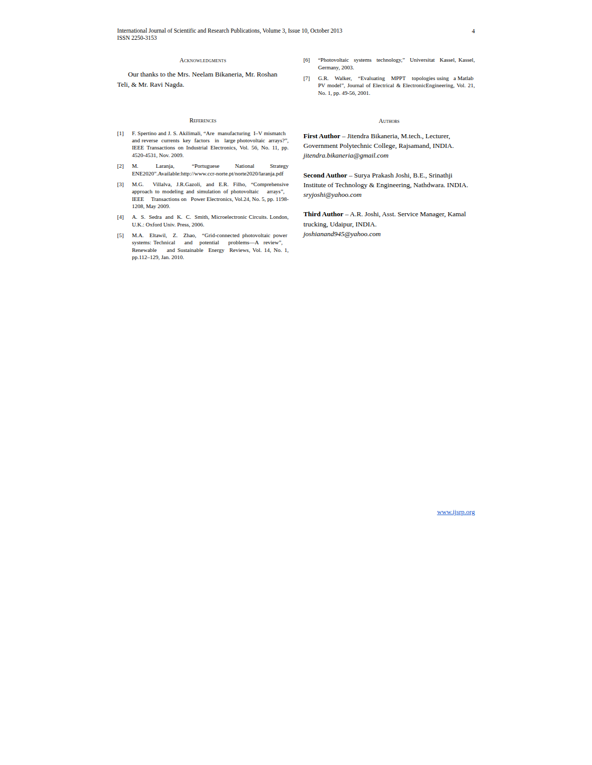International Journal of Scientific and Research Publications, Volume 3, Issue 10, October 2013
ISSN 2250-3153
4
Acknowledgments
Our thanks to the Mrs. Neelam Bikaneria, Mr. Roshan Teli, & Mr. Ravi Nagda.
References
[1] F. Spertino and J. S. Akilimali, “Are manufacturing I–V mismatch and reverse currents key factors in large photovoltaic arrays?”, IEEE Transactions on Industrial Electronics, Vol. 56, No. 11, pp. 4520-4531, Nov. 2009.
[2] M. Laranja, “Portuguese National Strategy ENE2020”.Available:http://www.ccr-norte.pt/norte2020/laranja.pdf
[3] M.G. Villalva, J.R.Gazoli, and E.R. Filho, “Comprehensive approach to modeling and simulation of photovoltaic arrays”, IEEE Transactions on Power Electronics, Vol.24, No. 5, pp. 1198-1208, May 2009.
[4] A. S. Sedra and K. C. Smith, Microelectronic Circuits. London, U.K.: Oxford Univ. Press, 2006.
[5] M.A. Eltawil, Z. Zhao, “Grid-connected photovoltaic power systems: Technical and potential problems—A review”, Renewable and Sustainable Energy Reviews, Vol. 14, No. 1, pp.112–129, Jan. 2010.
[6]“Photovoltaic systems technology,” Universitat Kassel, Kassel, Germany, 2003.
[7] G.R. Walker, “Evaluating MPPT topologies using a Matlab PV model”, Journal of Electrical & ElectronicEngineering, Vol. 21, No. 1, pp. 49-56, 2001.
Authors
First Author – Jitendra Bikaneria, M.tech., Lecturer, Government Polytechnic College, Rajsamand, INDIA.
jitendra.bikaneria@gmail.com
Second Author – Surya Prakash Joshi, B.E., Srinathji Institute of Technology & Engineering, Nathdwara. INDIA.
sryjoshi@yahoo.com
Third Author – A.R. Joshi, Asst. Service Manager, Kamal trucking, Udaipur, INDIA.
joshianand945@yahoo.com
www.ijsrp.org